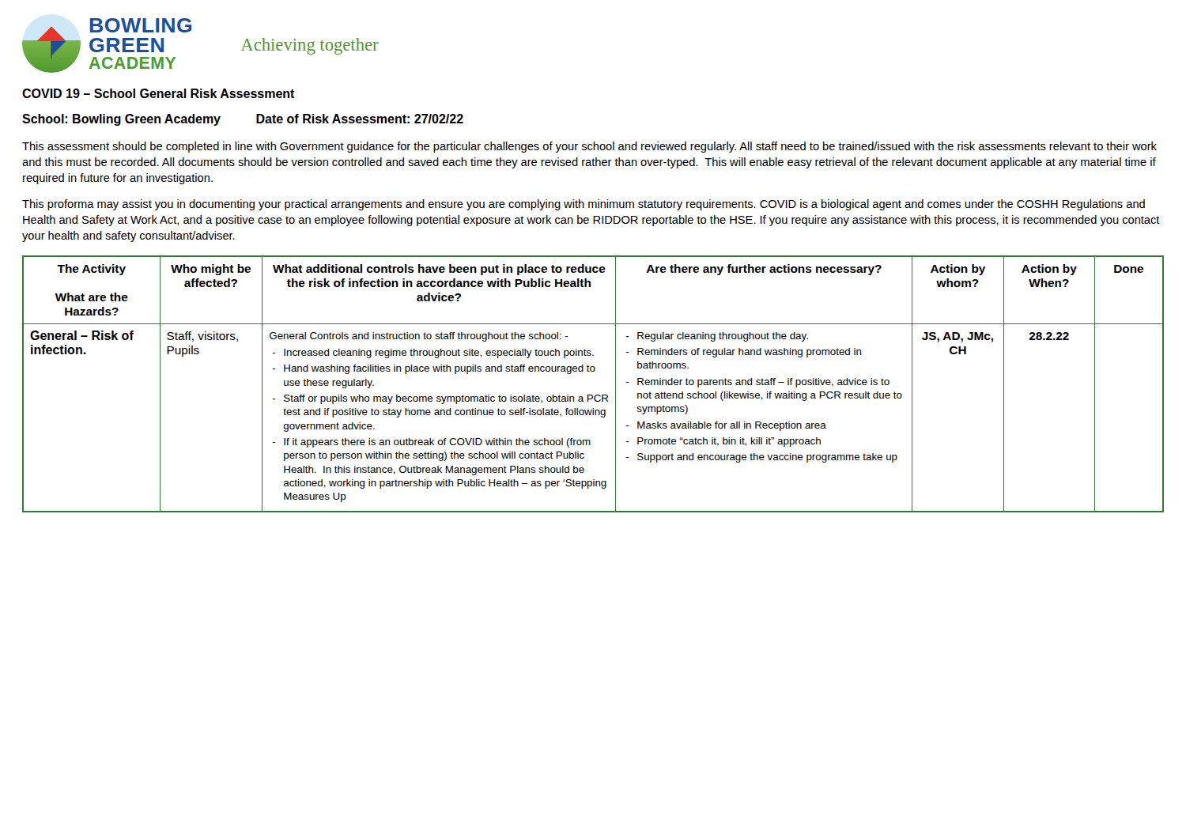BOWLING
GREEN
ACADEMY
Achieving together
COVID 19 – School General Risk Assessment
School: Bowling Green Academy Date of Risk Assessment: 27/02/22
This assessment should be completed in line with Government guidance for the particular challenges of your school and reviewed regularly. All staff need to be trained/issued with the risk assessments relevant to their work and this must be recorded. All documents should be version controlled and saved each time they are revised rather than over-typed. This will enable easy retrieval of the relevant document applicable at any material time if required in future for an investigation.
This proforma may assist you in documenting your practical arrangements and ensure you are complying with minimum statutory requirements. COVID is a biological agent and comes under the COSHH Regulations and Health and Safety at Work Act, and a positive case to an employee following potential exposure at work can be RIDDOR reportable to the HSE. If you require any assistance with this process, it is recommended you contact your health and safety consultant/adviser.
| The Activity What are the Hazards? | Who might be affected? | What additional controls have been put in place to reduce the risk of infection in accordance with Public Health advice? | Are there any further actions necessary? | Action by whom? | Action by When? | Done |
| --- | --- | --- | --- | --- | --- | --- |
| General – Risk of infection. | Staff, visitors, Pupils | General Controls and instruction to staff throughout the school: - Increased cleaning regime throughout site, especially touch points. Hand washing facilities in place with pupils and staff encouraged to use these regularly. Staff or pupils who may become symptomatic to isolate, obtain a PCR test and if positive to stay home and continue to self-isolate, following government advice. If it appears there is an outbreak of COVID within the school (from person to person within the setting) the school will contact Public Health. In this instance, Outbreak Management Plans should be actioned, working in partnership with Public Health – as per ‘Stepping Measures Up | Regular cleaning throughout the day. Reminders of regular hand washing promoted in bathrooms. Reminder to parents and staff – if positive, advice is to not attend school (likewise, if waiting a PCR result due to symptoms) Masks available for all in Reception area Promote “catch it, bin it, kill it” approach Support and encourage the vaccine programme take up | JS, AD, JMc, CH | 28.2.22 | |